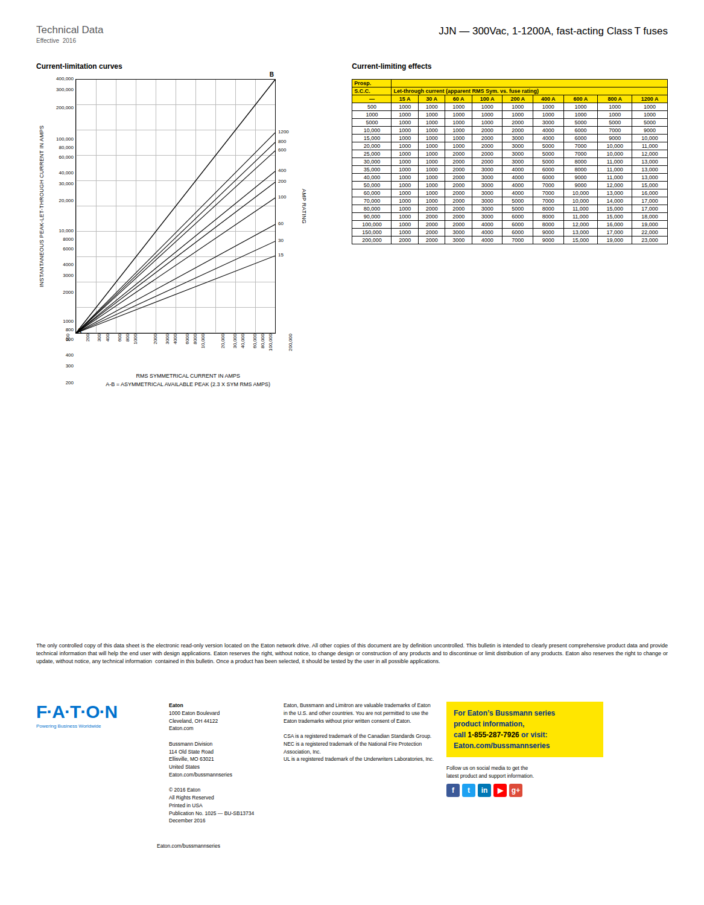Technical Data
Effective 2016
JJN — 300Vac, 1-1200A, fast-acting Class T fuses
Current-limitation curves
INSTANTANEOUS PEAK-LET-THROUGH CURRENT IN AMPS
400,000 300,000 200,000 100,000 80,000 60,000 40,000 30,000 20,000 10,000 8000 6000 4000 3000 2000 1000 800 600 400 300 200
B A
1200 800 600 400 200 100 60 30 15
AMP RATING
100 200 300 400 600 800 1000 2000 3000 4000 6000 8000 10,000 20,000 30,000 40,000 60,000 80,000 100,000 200,000
RMS SYMMETRICAL CURRENT IN AMPS
A-B = ASYMMETRICAL AVAILABLE PEAK (2.3 X SYM RMS AMPS)
Current-limiting effects
| Prosp. | |
| --- | --- |
| S.C.C. | Let-through current (apparent RMS Sym. vs. fuse rating) |
| — | 15 A | 30 A | 60 A | 100 A | 200 A | 400 A | 600 A | 800 A | 1200 A |
| 500 | 1000 | 1000 | 1000 | 1000 | 1000 | 1000 | 1000 | 1000 | 1000 |
| 1000 | 1000 | 1000 | 1000 | 1000 | 1000 | 1000 | 1000 | 1000 | 1000 |
| 5000 | 1000 | 1000 | 1000 | 1000 | 2000 | 3000 | 5000 | 5000 | 5000 |
| 10,000 | 1000 | 1000 | 1000 | 2000 | 2000 | 4000 | 6000 | 7000 | 9000 |
| 15,000 | 1000 | 1000 | 1000 | 2000 | 3000 | 4000 | 6000 | 9000 | 10,000 |
| 20,000 | 1000 | 1000 | 1000 | 2000 | 3000 | 5000 | 7000 | 10,000 | 11,000 |
| 25,000 | 1000 | 1000 | 2000 | 2000 | 3000 | 5000 | 7000 | 10,000 | 12,000 |
| 30,000 | 1000 | 1000 | 2000 | 2000 | 3000 | 5000 | 8000 | 11,000 | 13,000 |
| 35,000 | 1000 | 1000 | 2000 | 3000 | 4000 | 6000 | 8000 | 11,000 | 13,000 |
| 40,000 | 1000 | 1000 | 2000 | 3000 | 4000 | 6000 | 9000 | 11,000 | 13,000 |
| 50,000 | 1000 | 1000 | 2000 | 3000 | 4000 | 7000 | 9000 | 12,000 | 15,000 |
| 60,000 | 1000 | 1000 | 2000 | 3000 | 4000 | 7000 | 10,000 | 13,000 | 16,000 |
| 70,000 | 1000 | 1000 | 2000 | 3000 | 5000 | 7000 | 10,000 | 14,000 | 17,000 |
| 80,000 | 1000 | 2000 | 2000 | 3000 | 5000 | 8000 | 11,000 | 15,000 | 17,000 |
| 90,000 | 1000 | 2000 | 2000 | 3000 | 6000 | 8000 | 11,000 | 15,000 | 18,000 |
| 100,000 | 1000 | 2000 | 2000 | 4000 | 6000 | 8000 | 12,000 | 16,000 | 19,000 |
| 150,000 | 1000 | 2000 | 3000 | 4000 | 6000 | 9000 | 13,000 | 17,000 | 22,000 |
| 200,000 | 2000 | 2000 | 3000 | 4000 | 7000 | 9000 | 15,000 | 19,000 | 23,000 |
The only controlled copy of this data sheet is the electronic read-only version located on the Eaton network drive. All other copies of this document are by definition uncontrolled. This bulletin is intended to clearly present comprehensive product data and provide technical information that will help the end user with design applications. Eaton reserves the right, without notice, to change design or construction of any products and to discontinue or limit distribution of any products. Eaton also reserves the right to change or update, without notice, any technical information contained in this bulletin. Once a product has been selected, it should be tested by the user in all possible applications.
F·A·T·O·N
Powering Business Worldwide
Eaton
1000 Eaton Boulevard
Cleveland, OH 44122
Eaton.com
Bussmann Division
114 Old State Road
Ellisville, MO 63021
United States
Eaton.com/bussmannseries
© 2016 Eaton
All Rights Reserved
Printed in USA
Publication No. 1025 — BU-SB13734
December 2016
Eaton, Bussmann and Limitron are valuable trademarks of Eaton in the U.S. and other countries. You are not permitted to use the Eaton trademarks without prior written consent of Eaton.
CSA is a registered trademark of the Canadian Standards Group.
NEC is a registered trademark of the National Fire Protection Association, Inc.
UL is a registered trademark of the Underwriters Laboratories, Inc.
For Eaton’s Bussmann series
product information,
call 1-855-287-7926 or visit:
Eaton.com/bussmannseries
Follow us on social media to get the
latest product and support information.
f
t
in
▶
g+
Eaton.com/bussmannseries